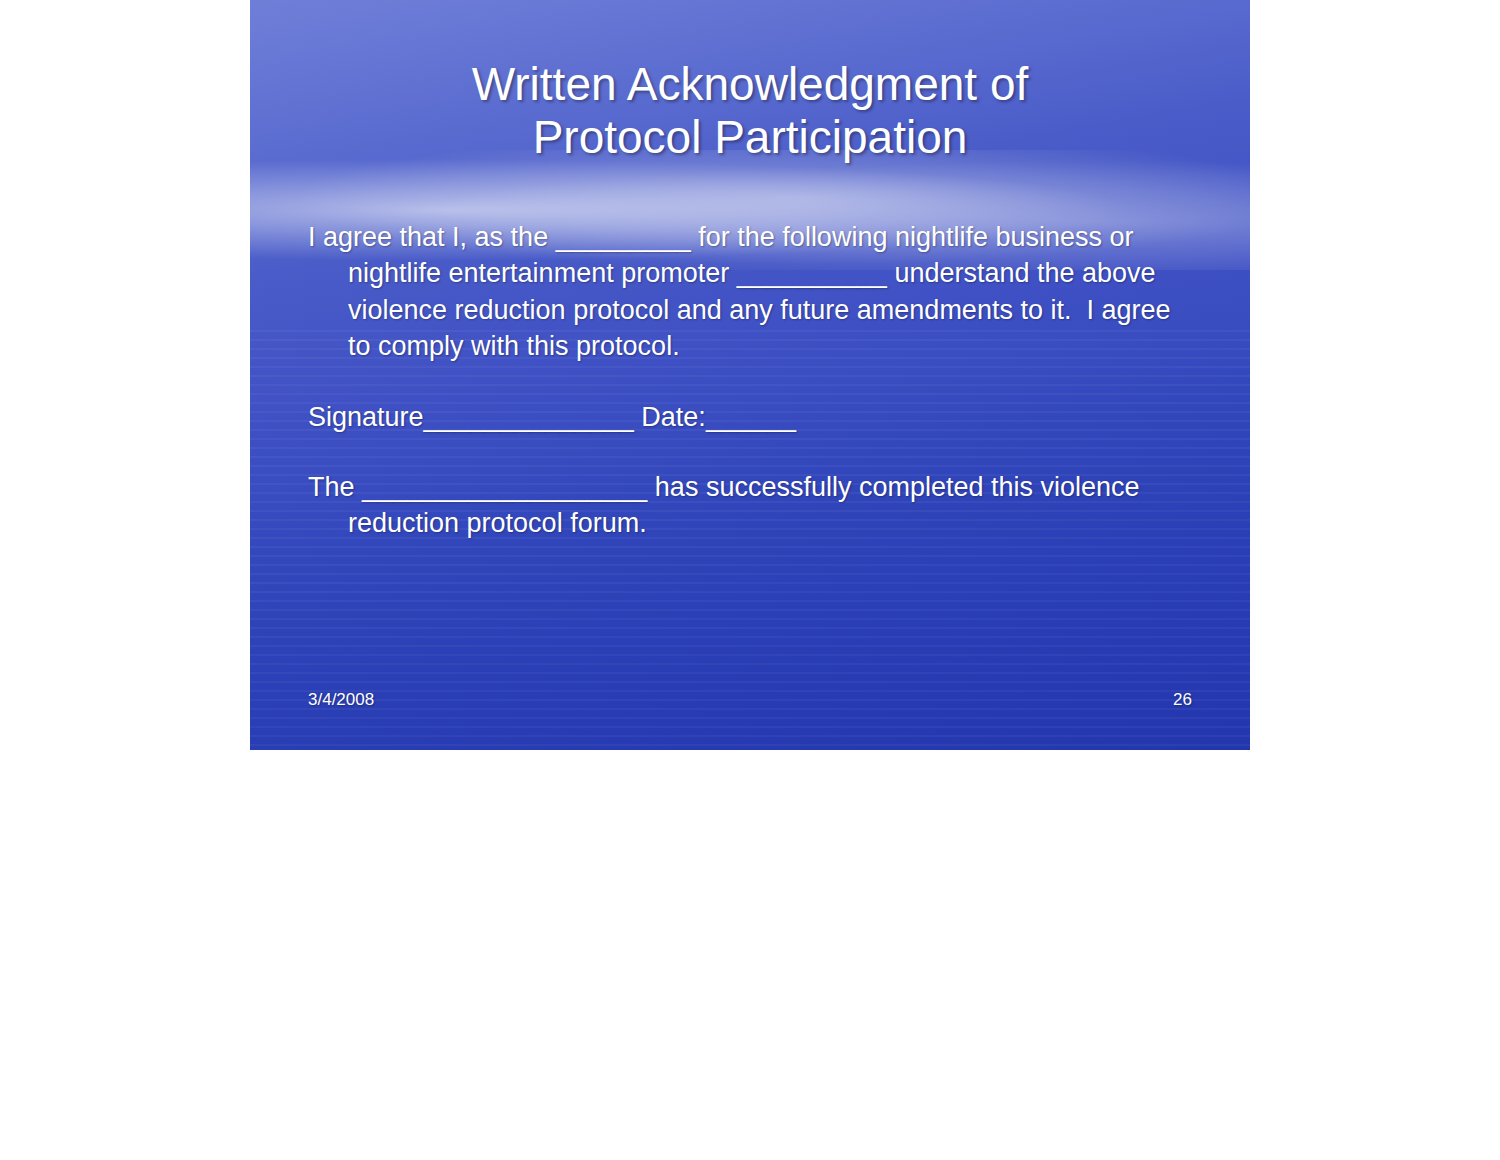Written Acknowledgment of
Protocol Participation
I agree that I, as the _________ for the following nightlife business or nightlife entertainment promoter __________ understand the above violence reduction protocol and any future amendments to it. I agree to comply with this protocol.
Signature______________ Date:______
The ___________________ has successfully completed this violence reduction protocol forum.
3/4/2008 26